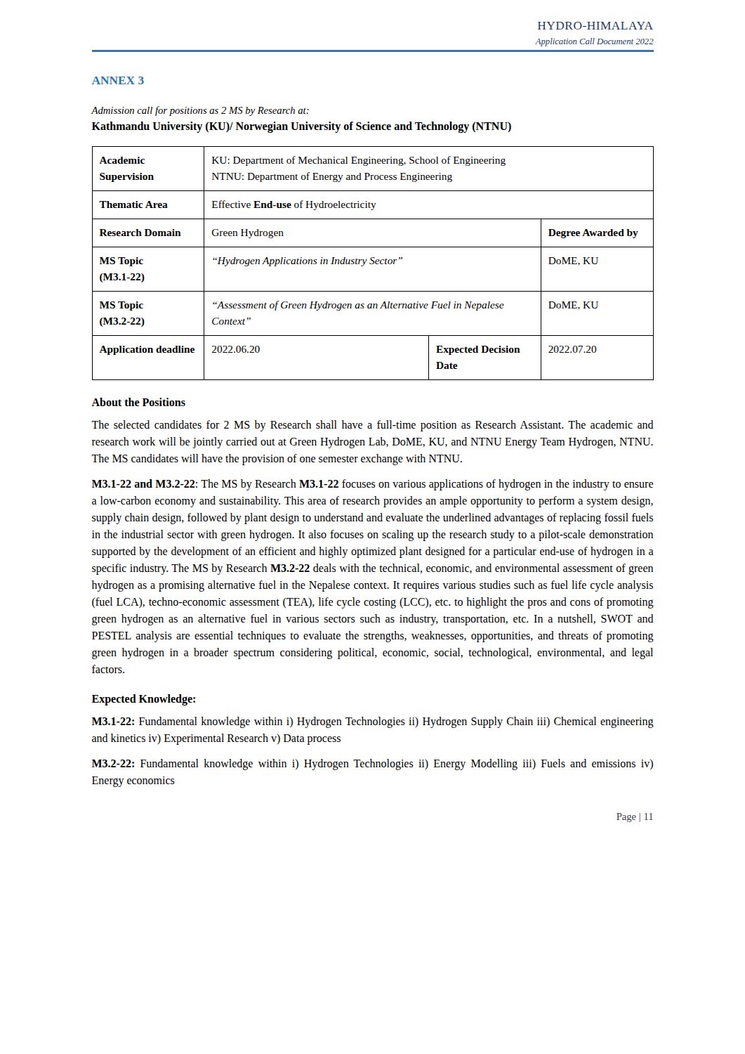HYDRO-HIMALAYA
Application Call Document 2022
ANNEX 3
Admission call for positions as 2 MS by Research at:
Kathmandu University (KU)/ Norwegian University of Science and Technology (NTNU)
| Academic Supervision | KU: Department of Mechanical Engineering, School of Engineering NTNU: Department of Energy and Process Engineering |
| Thematic Area | Effective End-use of Hydroelectricity |
| Research Domain | Green Hydrogen | Degree Awarded by |
| MS Topic (M3.1-22) | “Hydrogen Applications in Industry Sector” | DoME, KU |
| MS Topic (M3.2-22) | “Assessment of Green Hydrogen as an Alternative Fuel in Nepalese Context” | DoME, KU |
| Application deadline | 2022.06.20 | Expected Decision Date | 2022.07.20 |
About the Positions
The selected candidates for 2 MS by Research shall have a full-time position as Research Assistant. The academic and research work will be jointly carried out at Green Hydrogen Lab, DoME, KU, and NTNU Energy Team Hydrogen, NTNU. The MS candidates will have the provision of one semester exchange with NTNU.
M3.1-22 and M3.2-22: The MS by Research M3.1-22 focuses on various applications of hydrogen in the industry to ensure a low-carbon economy and sustainability. This area of research provides an ample opportunity to perform a system design, supply chain design, followed by plant design to understand and evaluate the underlined advantages of replacing fossil fuels in the industrial sector with green hydrogen. It also focuses on scaling up the research study to a pilot-scale demonstration supported by the development of an efficient and highly optimized plant designed for a particular end-use of hydrogen in a specific industry. The MS by Research M3.2-22 deals with the technical, economic, and environmental assessment of green hydrogen as a promising alternative fuel in the Nepalese context. It requires various studies such as fuel life cycle analysis (fuel LCA), techno-economic assessment (TEA), life cycle costing (LCC), etc. to highlight the pros and cons of promoting green hydrogen as an alternative fuel in various sectors such as industry, transportation, etc. In a nutshell, SWOT and PESTEL analysis are essential techniques to evaluate the strengths, weaknesses, opportunities, and threats of promoting green hydrogen in a broader spectrum considering political, economic, social, technological, environmental, and legal factors.
Expected Knowledge:
M3.1-22: Fundamental knowledge within i) Hydrogen Technologies ii) Hydrogen Supply Chain iii) Chemical engineering and kinetics iv) Experimental Research v) Data process
M3.2-22: Fundamental knowledge within i) Hydrogen Technologies ii) Energy Modelling iii) Fuels and emissions iv) Energy economics
Page | 11